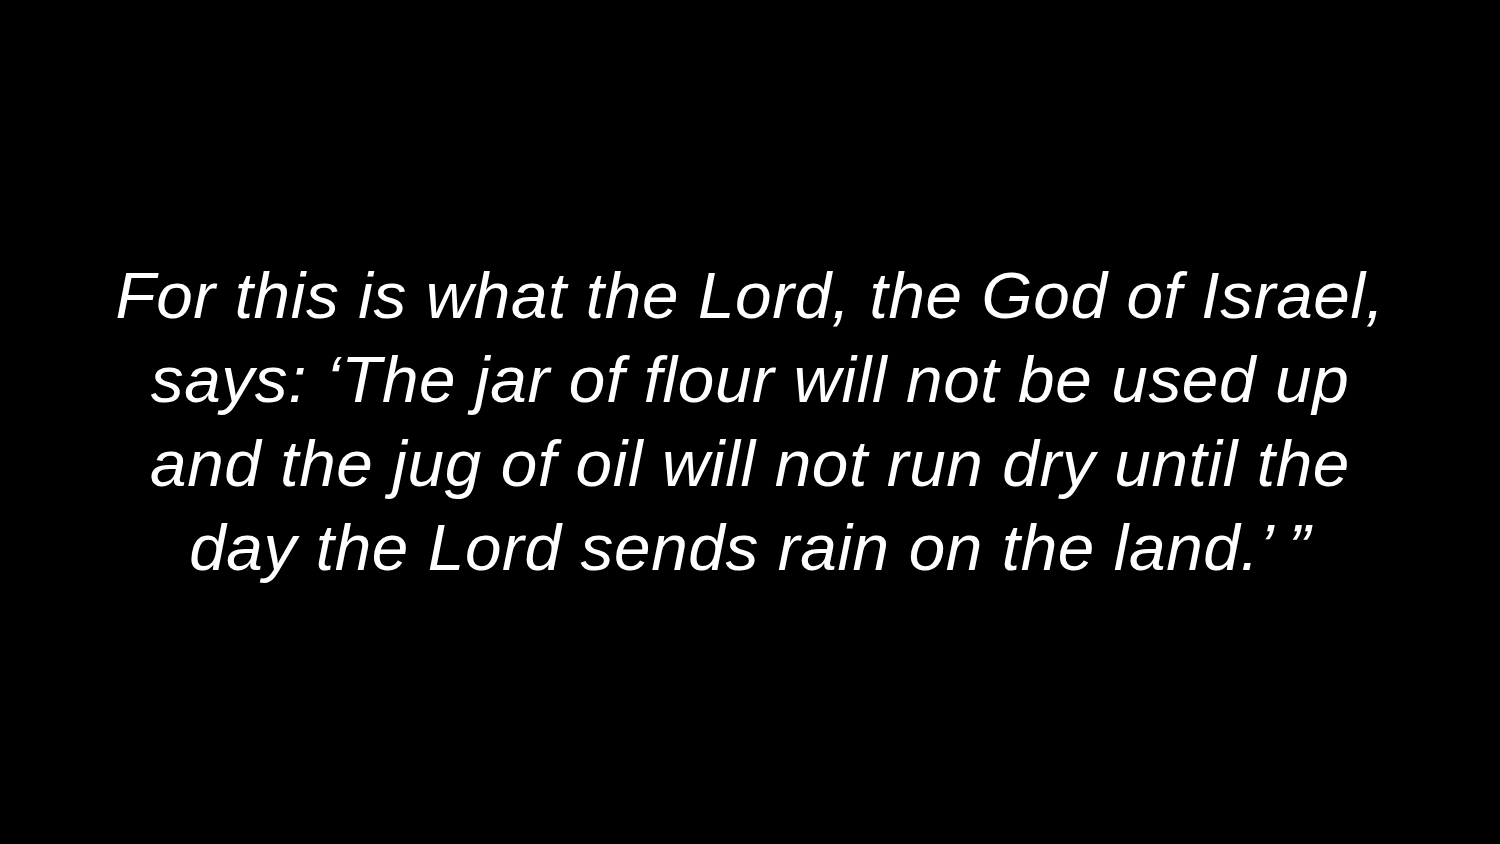For this is what the Lord, the God of Israel, says: ‘The jar of flour will not be used up and the jug of oil will not run dry until the day the Lord sends rain on the land.’ ”